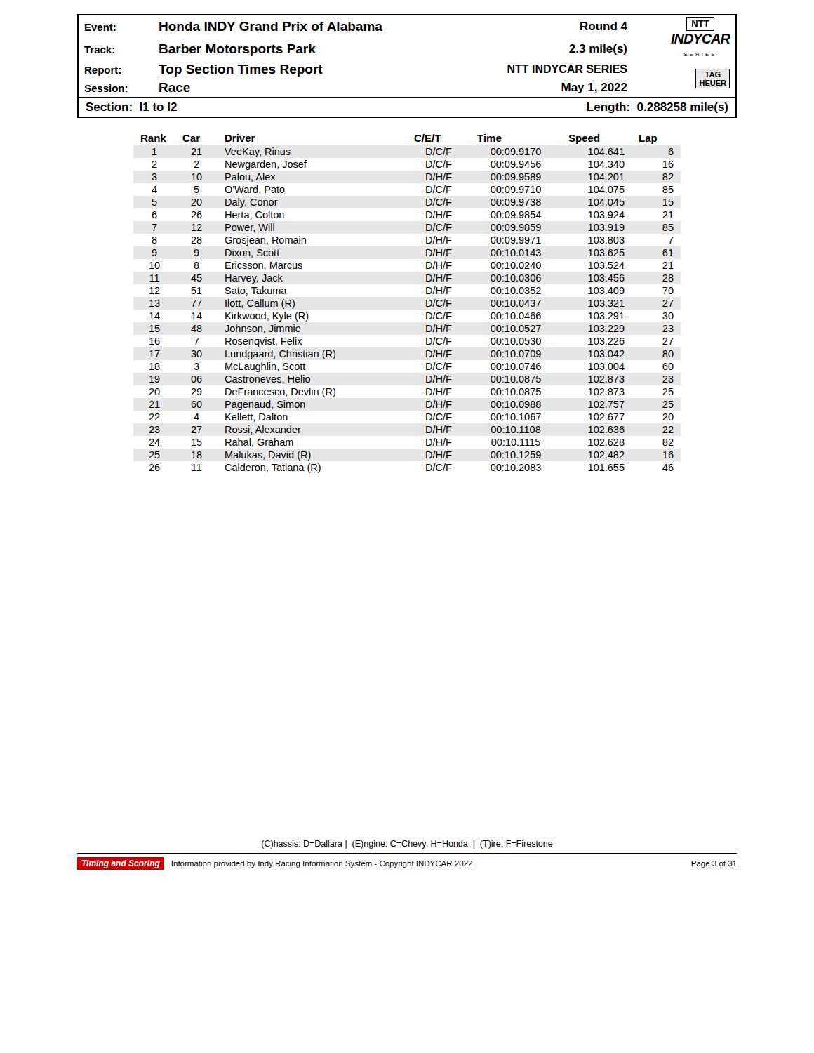| Event: | Honda INDY Grand Prix of Alabama | Round 4 | NTT INDYCAR SERIES |
| Track: | Barber Motorsports Park | 2.3 mile(s) |
| Report: | Top Section Times Report | NTT INDYCAR SERIES | TAG HEUER |
| Session: | Race | May 1, 2022 |
Section: I1 to I2 Length: 0.288258 mile(s)
| Rank | Car | Driver | C/E/T | Time | Speed | Lap |
| --- | --- | --- | --- | --- | --- | --- |
| 1 | 21 | VeeKay, Rinus | D/C/F | 00:09.9170 | 104.641 | 6 |
| 2 | 2 | Newgarden, Josef | D/C/F | 00:09.9456 | 104.340 | 16 |
| 3 | 10 | Palou, Alex | D/H/F | 00:09.9589 | 104.201 | 82 |
| 4 | 5 | O'Ward, Pato | D/C/F | 00:09.9710 | 104.075 | 85 |
| 5 | 20 | Daly, Conor | D/C/F | 00:09.9738 | 104.045 | 15 |
| 6 | 26 | Herta, Colton | D/H/F | 00:09.9854 | 103.924 | 21 |
| 7 | 12 | Power, Will | D/C/F | 00:09.9859 | 103.919 | 85 |
| 8 | 28 | Grosjean, Romain | D/H/F | 00:09.9971 | 103.803 | 7 |
| 9 | 9 | Dixon, Scott | D/H/F | 00:10.0143 | 103.625 | 61 |
| 10 | 8 | Ericsson, Marcus | D/H/F | 00:10.0240 | 103.524 | 21 |
| 11 | 45 | Harvey, Jack | D/H/F | 00:10.0306 | 103.456 | 28 |
| 12 | 51 | Sato, Takuma | D/H/F | 00:10.0352 | 103.409 | 70 |
| 13 | 77 | Ilott, Callum (R) | D/C/F | 00:10.0437 | 103.321 | 27 |
| 14 | 14 | Kirkwood, Kyle (R) | D/C/F | 00:10.0466 | 103.291 | 30 |
| 15 | 48 | Johnson, Jimmie | D/H/F | 00:10.0527 | 103.229 | 23 |
| 16 | 7 | Rosenqvist, Felix | D/C/F | 00:10.0530 | 103.226 | 27 |
| 17 | 30 | Lundgaard, Christian (R) | D/H/F | 00:10.0709 | 103.042 | 80 |
| 18 | 3 | McLaughlin, Scott | D/C/F | 00:10.0746 | 103.004 | 60 |
| 19 | 06 | Castroneves, Helio | D/H/F | 00:10.0875 | 102.873 | 23 |
| 20 | 29 | DeFrancesco, Devlin (R) | D/H/F | 00:10.0875 | 102.873 | 25 |
| 21 | 60 | Pagenaud, Simon | D/H/F | 00:10.0988 | 102.757 | 25 |
| 22 | 4 | Kellett, Dalton | D/C/F | 00:10.1067 | 102.677 | 20 |
| 23 | 27 | Rossi, Alexander | D/H/F | 00:10.1108 | 102.636 | 22 |
| 24 | 15 | Rahal, Graham | D/H/F | 00:10.1115 | 102.628 | 82 |
| 25 | 18 | Malukas, David (R) | D/H/F | 00:10.1259 | 102.482 | 16 |
| 26 | 11 | Calderon, Tatiana (R) | D/C/F | 00:10.2083 | 101.655 | 46 |
(C)hassis: D=Dallara | (E)ngine: C=Chevy, H=Honda | (T)ire: F=Firestone
Timing and Scoring Information provided by Indy Racing Information System - Copyright INDYCAR 2022 Page 3 of 31